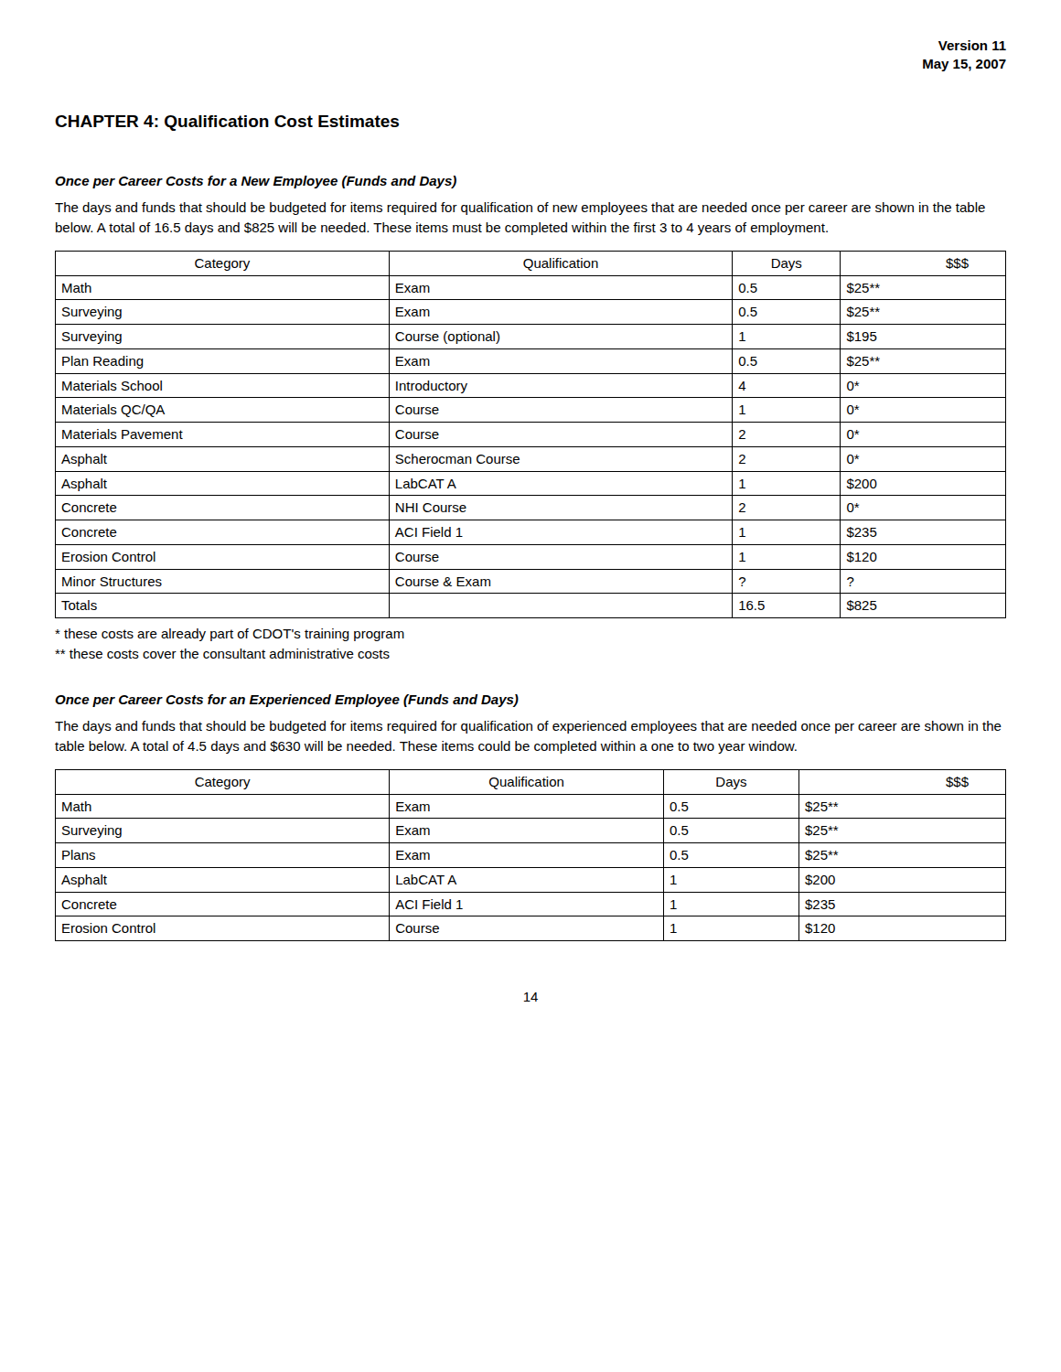Version 11
May 15, 2007
CHAPTER 4: Qualification Cost Estimates
Once per Career Costs for a New Employee (Funds and Days)
The days and funds that should be budgeted for items required for qualification of new employees that are needed once per career are shown in the table below. A total of 16.5 days and $825 will be needed. These items must be completed within the first 3 to 4 years of employment.
| Category | Qualification | Days | $$$ |
| --- | --- | --- | --- |
| Math | Exam | 0.5 | $25** |
| Surveying | Exam | 0.5 | $25** |
| Surveying | Course (optional) | 1 | $195 |
| Plan Reading | Exam | 0.5 | $25** |
| Materials School | Introductory | 4 | 0* |
| Materials QC/QA | Course | 1 | 0* |
| Materials Pavement | Course | 2 | 0* |
| Asphalt | Scherocman Course | 2 | 0* |
| Asphalt | LabCAT A | 1 | $200 |
| Concrete | NHI Course | 2 | 0* |
| Concrete | ACI Field 1 | 1 | $235 |
| Erosion Control | Course | 1 | $120 |
| Minor Structures | Course & Exam | ? | ? |
| Totals | | 16.5 | $825 |
* these costs are already part of CDOT's training program
** these costs cover the consultant administrative costs
Once per Career Costs for an Experienced Employee (Funds and Days)
The days and funds that should be budgeted for items required for qualification of experienced employees that are needed once per career are shown in the table below. A total of 4.5 days and $630 will be needed. These items could be completed within a one to two year window.
| Category | Qualification | Days | $$$ |
| --- | --- | --- | --- |
| Math | Exam | 0.5 | $25** |
| Surveying | Exam | 0.5 | $25** |
| Plans | Exam | 0.5 | $25** |
| Asphalt | LabCAT A | 1 | $200 |
| Concrete | ACI Field 1 | 1 | $235 |
| Erosion Control | Course | 1 | $120 |
14